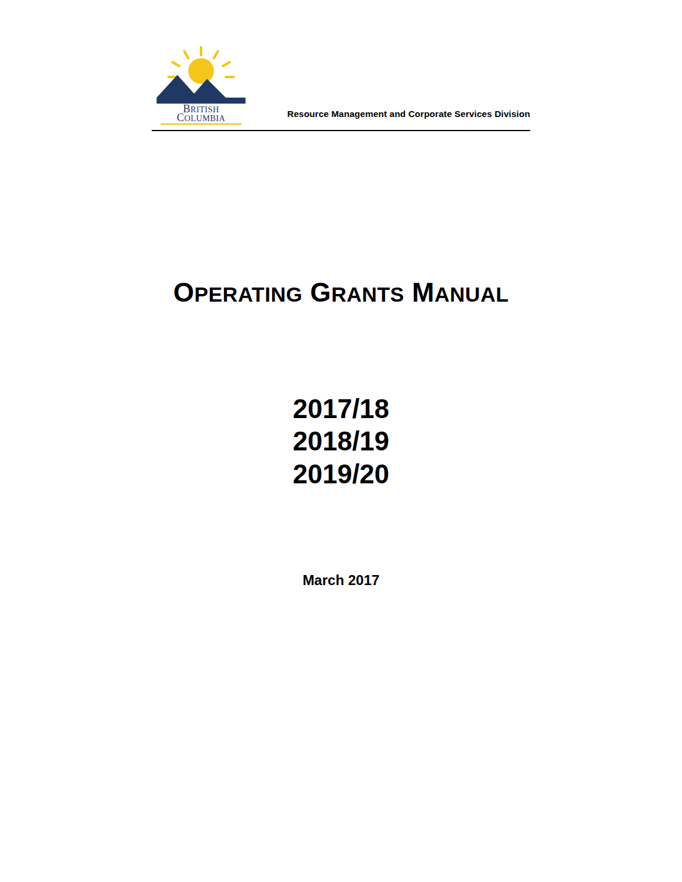British Columbia BRITISH COLUMBIA
Resource Management and Corporate Services Division
OPERATING GRANTS MANUAL
2017/18
2018/19
2019/20
March 2017